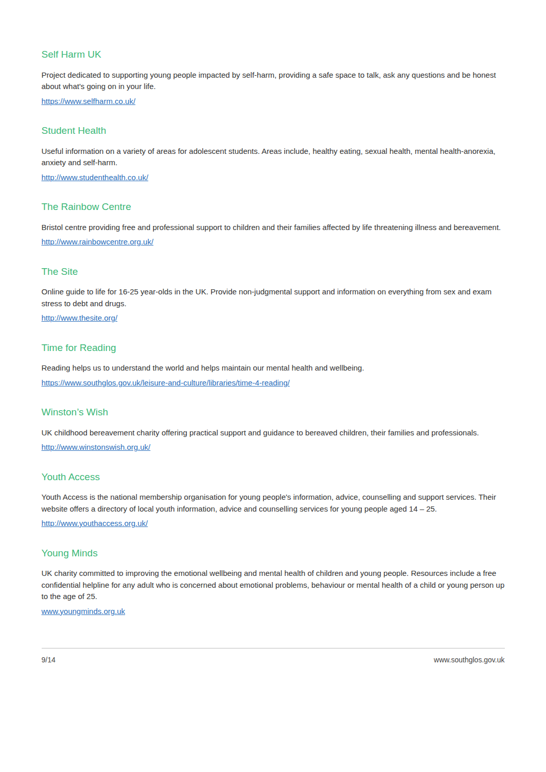Self Harm UK
Project dedicated to supporting young people impacted by self-harm, providing a safe space to talk, ask any questions and be honest about what's going on in your life.
https://www.selfharm.co.uk/
Student Health
Useful information on a variety of areas for adolescent students. Areas include, healthy eating, sexual health, mental health-anorexia, anxiety and self-harm.
http://www.studenthealth.co.uk/
The Rainbow Centre
Bristol centre providing free and professional support to children and their families affected by life threatening illness and bereavement.
http://www.rainbowcentre.org.uk/
The Site
Online guide to life for 16-25 year-olds in the UK. Provide non-judgmental support and information on everything from sex and exam stress to debt and drugs.
http://www.thesite.org/
Time for Reading
Reading helps us to understand the world and helps maintain our mental health and wellbeing.
https://www.southglos.gov.uk/leisure-and-culture/libraries/time-4-reading/
Winston’s Wish
UK childhood bereavement charity offering practical support and guidance to bereaved children, their families and professionals.
http://www.winstonswish.org.uk/
Youth Access
Youth Access is the national membership organisation for young people's information, advice, counselling and support services. Their website offers a directory of local youth information, advice and counselling services for young people aged 14 – 25.
http://www.youthaccess.org.uk/
Young Minds
UK charity committed to improving the emotional wellbeing and mental health of children and young people. Resources include a free confidential helpline for any adult who is concerned about emotional problems, behaviour or mental health of a child or young person up to the age of 25.
www.youngminds.org.uk
9/14 www.southglos.gov.uk